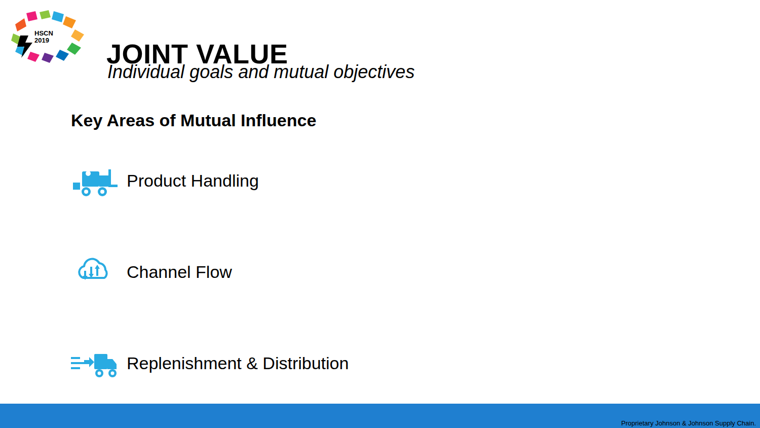HSCN 2019
JOINT VALUE
Individual goals and mutual objectives
Key Areas of Mutual Influence
Product Handling
Channel Flow
Replenishment & Distribution
Proprietary Johnson & Johnson Supply Chain.